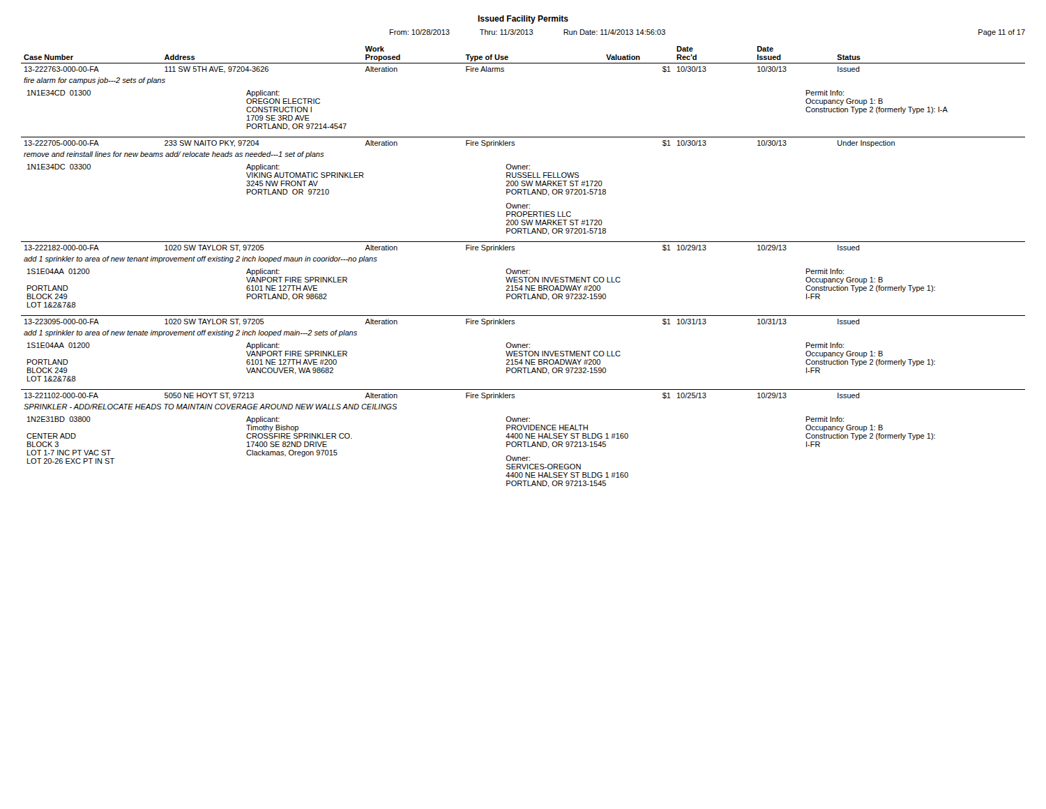Issued Facility Permits
From: 10/28/2013 Thru: 11/3/2013 Run Date: 11/4/2013 14:56:03
Page 11 of 17
| Case Number | Address | Work Proposed | Type of Use | Valuation | Date Rec'd | Date Issued | Status |
| --- | --- | --- | --- | --- | --- | --- | --- |
| 13-222763-000-00-FA | 111 SW 5TH AVE, 97204-3626 | Alteration | Fire Alarms | $1 | 10/30/13 | 10/30/13 | Issued |
| fire alarm for campus job---2 sets of plans |
| / 1N1E34CD 01300 / Applicant: OREGON ELECTRIC CONSTRUCTION I 1709 SE 3RD AVE PORTLAND, OR 97214-4547 / / Permit Info: Occupancy Group 1: B Construction Type 2 (formerly Type 1): I-A / |
| 13-222705-000-00-FA | 233 SW NAITO PKY, 97204 | Alteration | Fire Sprinklers | $1 | 10/30/13 | 10/30/13 | Under Inspection |
| remove and reinstall lines for new beams add/ relocate heads as needed---1 set of plans |
| / 1N1E34DC 03300 / Applicant: VIKING AUTOMATIC SPRINKLER 3245 NW FRONT AV PORTLAND OR 97210 / Owner: RUSSELL FELLOWS 200 SW MARKET ST #1720 PORTLAND, OR 97201-5718 Owner: PROPERTIES LLC 200 SW MARKET ST #1720 PORTLAND, OR 97201-5718 / / |
| 13-222182-000-00-FA | 1020 SW TAYLOR ST, 97205 | Alteration | Fire Sprinklers | $1 | 10/29/13 | 10/29/13 | Issued |
| add 1 sprinkler to area of new tenant improvement off existing 2 inch looped maun in cooridor---no plans |
| / 1S1E04AA 01200 PORTLAND BLOCK 249 LOT 1&2&7&8 / Applicant: VANPORT FIRE SPRINKLER 6101 NE 127TH AVE PORTLAND, OR 98682 / Owner: WESTON INVESTMENT CO LLC 2154 NE BROADWAY #200 PORTLAND, OR 97232-1590 / Permit Info: Occupancy Group 1: B Construction Type 2 (formerly Type 1): I-FR / |
| 13-223095-000-00-FA | 1020 SW TAYLOR ST, 97205 | Alteration | Fire Sprinklers | $1 | 10/31/13 | 10/31/13 | Issued |
| add 1 sprinkler to area of new tenate improvement off existing 2 inch looped main---2 sets of plans |
| / 1S1E04AA 01200 PORTLAND BLOCK 249 LOT 1&2&7&8 / Applicant: VANPORT FIRE SPRINKLER 6101 NE 127TH AVE #200 VANCOUVER, WA 98682 / Owner: WESTON INVESTMENT CO LLC 2154 NE BROADWAY #200 PORTLAND, OR 97232-1590 / Permit Info: Occupancy Group 1: B Construction Type 2 (formerly Type 1): I-FR / |
| 13-221102-000-00-FA | 5050 NE HOYT ST, 97213 | Alteration | Fire Sprinklers | $1 | 10/25/13 | 10/29/13 | Issued |
| SPRINKLER - ADD/RELOCATE HEADS TO MAINTAIN COVERAGE AROUND NEW WALLS AND CEILINGS |
| / 1N2E31BD 03800 CENTER ADD BLOCK 3 LOT 1-7 INC PT VAC ST LOT 20-26 EXC PT IN ST / Applicant: Timothy Bishop CROSSFIRE SPRINKLER CO. 17400 SE 82ND DRIVE Clackamas, Oregon 97015 / Owner: PROVIDENCE HEALTH 4400 NE HALSEY ST BLDG 1 #160 PORTLAND, OR 97213-1545 Owner: SERVICES-OREGON 4400 NE HALSEY ST BLDG 1 #160 PORTLAND, OR 97213-1545 / Permit Info: Occupancy Group 1: B Construction Type 2 (formerly Type 1): I-FR / |